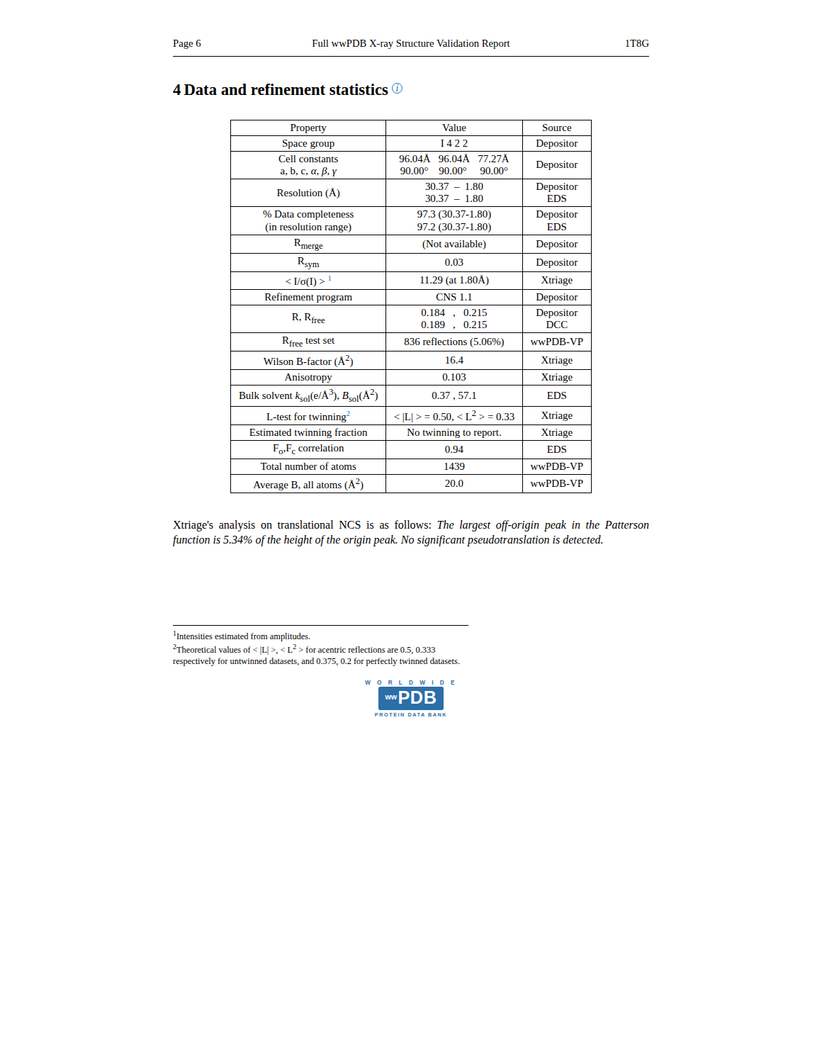Page 6
Full wwPDB X-ray Structure Validation Report
1T8G
4 Data and refinement statisticsi
| Property | Value | Source |
| Space group | I 4 2 2 | Depositor |
| Cell constants a, b, c, α , β , γ | 96.04Å 96.04Å 77.27Å 90.00° 90.00° 90.00° | Depositor |
| Resolution (Å) | 30.37 – 1.80 30.37 – 1.80 | Depositor EDS |
| % Data completeness (in resolution range) | 97.3 (30.37-1.80) 97.2 (30.37-1.80) | Depositor EDS |
| R merge | (Not available) | Depositor |
| R sym | 0.03 | Depositor |
| < I/σ(I) > 1 | 11.29 (at 1.80Å) | Xtriage |
| Refinement program | CNS 1.1 | Depositor |
| R, R free | 0.184 , 0.215 0.189 , 0.215 | Depositor DCC |
| R free test set | 836 reflections (5.06%) | wwPDB-VP |
| Wilson B-factor (Å 2 ) | 16.4 | Xtriage |
| Anisotropy | 0.103 | Xtriage |
| Bulk solvent k sol (e/Å 3 ), B sol (Å 2 ) | 0.37 , 57.1 | EDS |
| L-test for twinning 2 | < /L/ > = 0.50, < L 2 > = 0.33 | Xtriage |
| Estimated twinning fraction | No twinning to report. | Xtriage |
| F o ,F c correlation | 0.94 | EDS |
| Total number of atoms | 1439 | wwPDB-VP |
| Average B, all atoms (Å 2 ) | 20.0 | wwPDB-VP |
Xtriage's analysis on translational NCS is as follows: The largest off-origin peak in the Patterson function is 5.34% of the height of the origin peak. No significant pseudotranslation is detected.
1Intensities estimated from amplitudes.
2Theoretical values of < |L| >, < L2 > for acentric reflections are 0.5, 0.333 respectively for untwinned datasets, and 0.375, 0.2 for perfectly twinned datasets.
W O R L D W I D E
ww PDB
PROTEIN DATA BANK